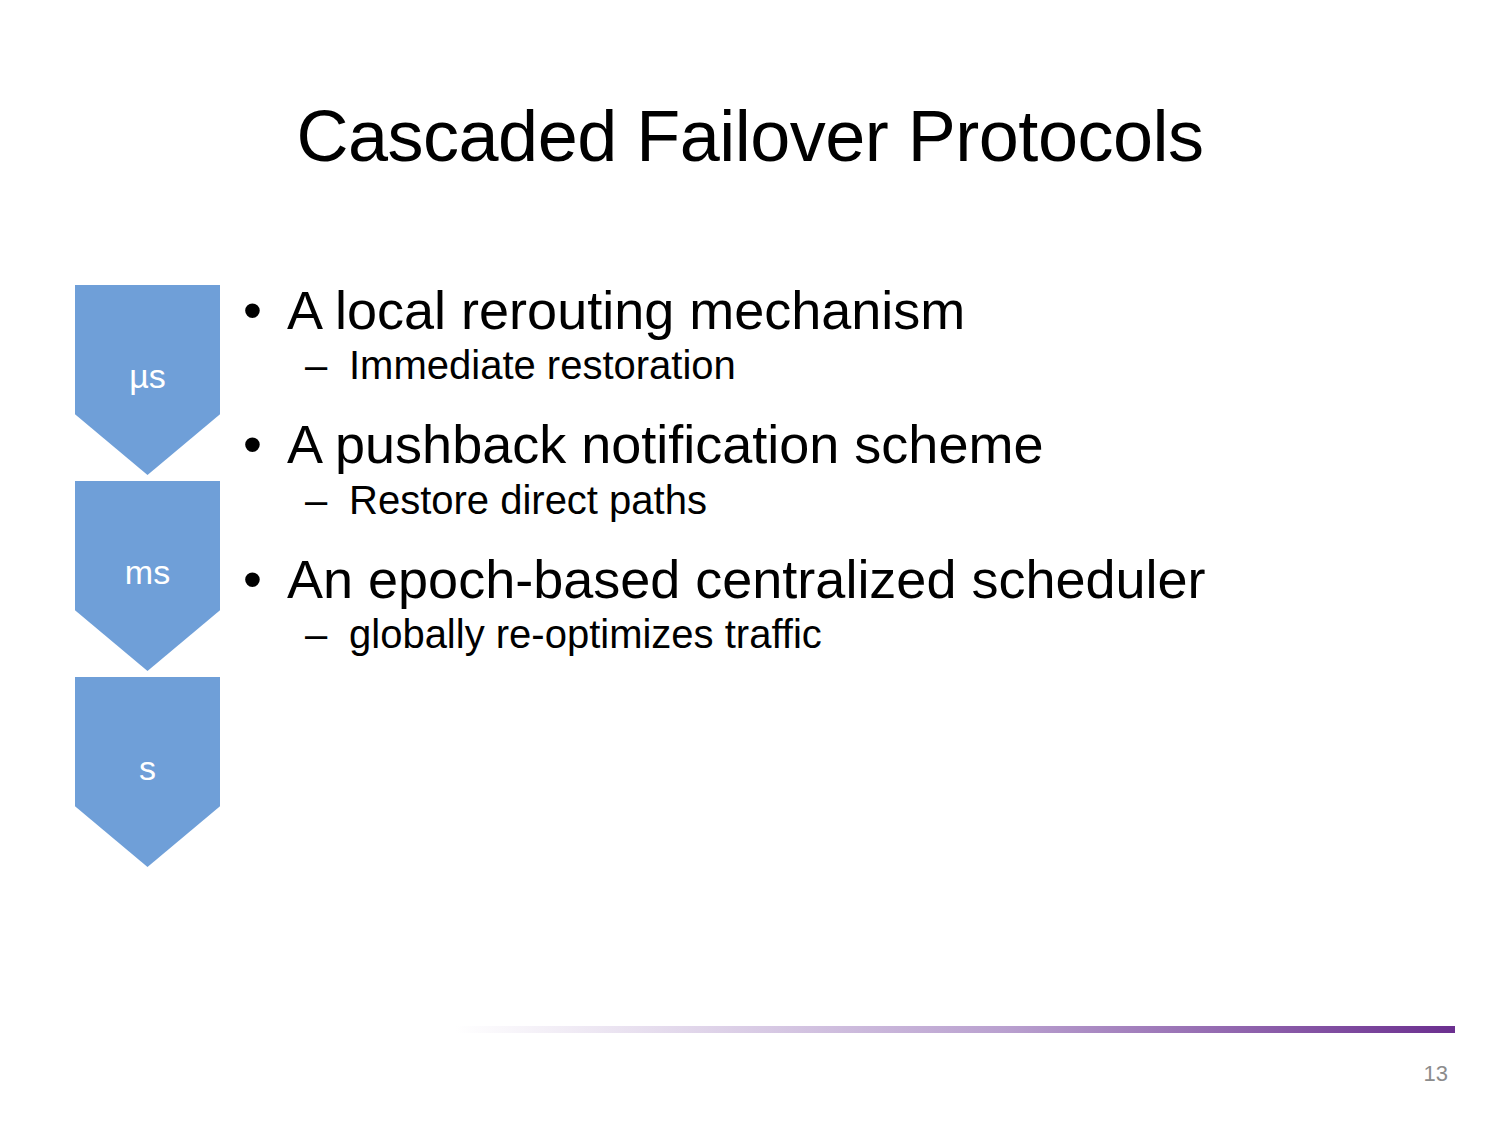Cascaded Failover Protocols
µs
ms
s
A local rerouting mechanism
Immediate restoration
A pushback notification scheme
Restore direct paths
An epoch-based centralized scheduler
globally re-optimizes traffic
13